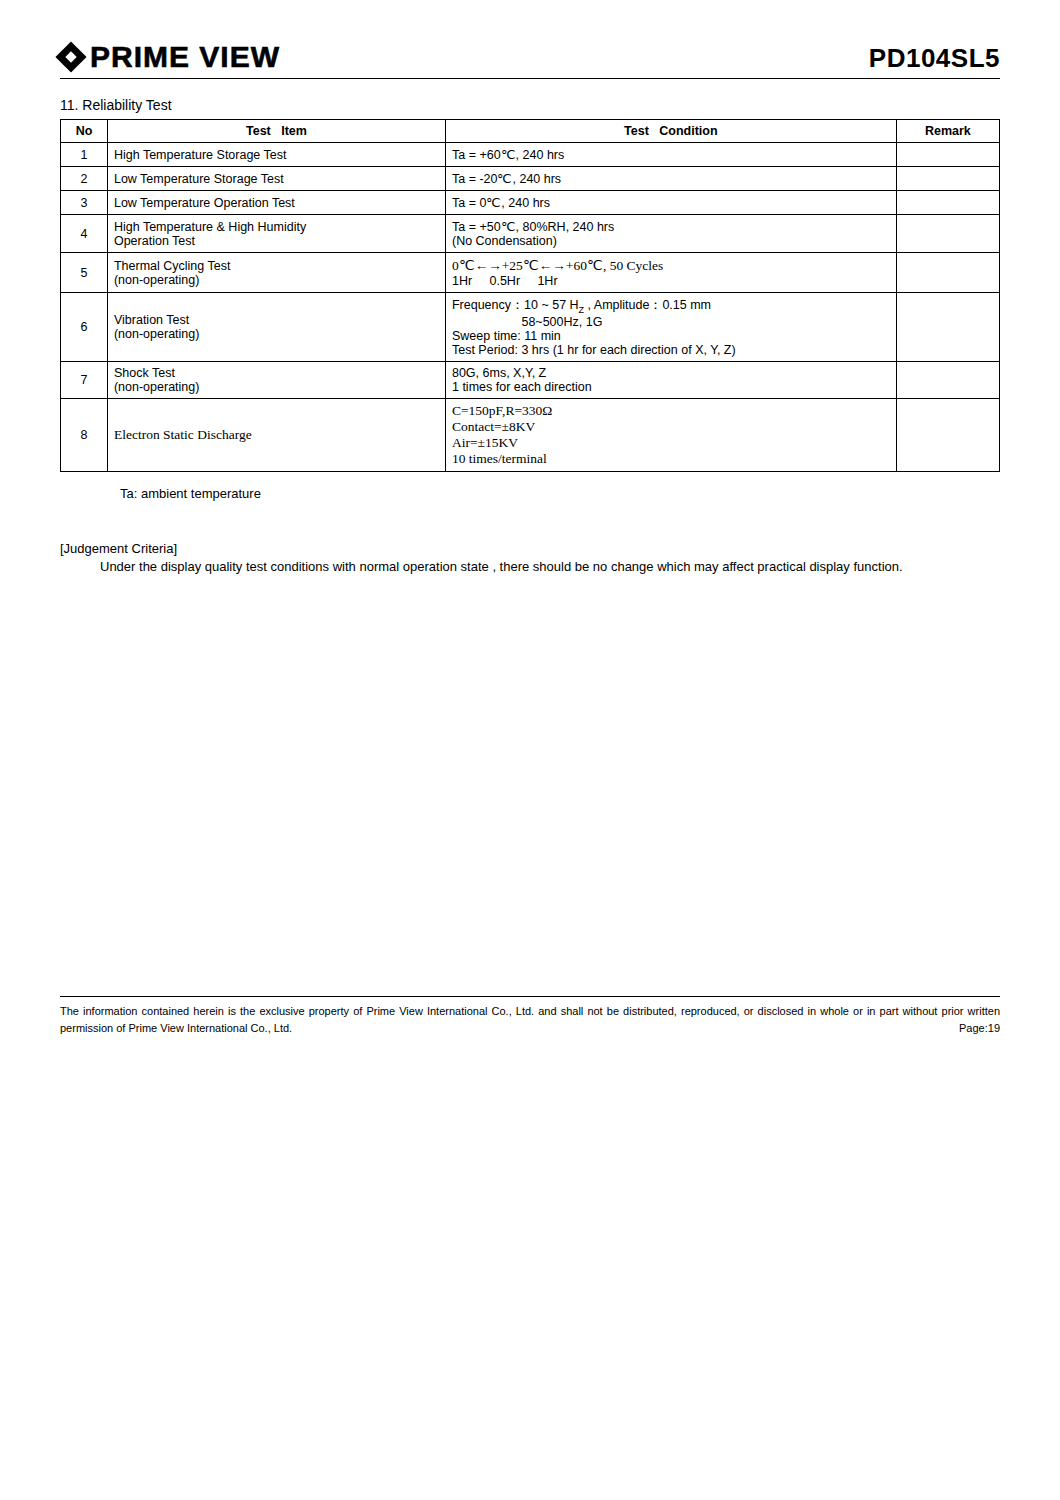PRIME VIEW
PD104SL5
11. Reliability Test
| No | Test Item | Test Condition | Remark |
| --- | --- | --- | --- |
| 1 | High Temperature Storage Test | Ta = +60℃, 240 hrs | |
| 2 | Low Temperature Storage Test | Ta = -20℃, 240 hrs | |
| 3 | Low Temperature Operation Test | Ta = 0℃, 240 hrs | |
| 4 | High Temperature & High Humidity Operation Test | Ta = +50℃, 80%RH, 240 hrs (No Condensation) | |
| 5 | Thermal Cycling Test (non-operating) | 0℃←→+25℃←→+60℃, 50 Cycles 1Hr 0.5Hr 1Hr | |
| 6 | Vibration Test (non-operating) | Frequency：10 ~ 57 H Z , Amplitude：0.15 mm 58~500Hz, 1G Sweep time: 11 min Test Period: 3 hrs (1 hr for each direction of X, Y, Z) | |
| 7 | Shock Test (non-operating) | 80G, 6ms, X,Y, Z 1 times for each direction | |
| 8 | Electron Static Discharge | C=150pF,R=330Ω Contact=±8KV Air=±15KV 10 times/terminal | |
Ta: ambient temperature
[Judgement Criteria]
Under the display quality test conditions with normal operation state , there should be no change which may affect practical display function.
The information contained herein is the exclusive property of Prime View International Co., Ltd. and shall not be distributed, reproduced, or disclosed in whole or in part without prior written permission of Prime View International Co., Ltd.Page:19